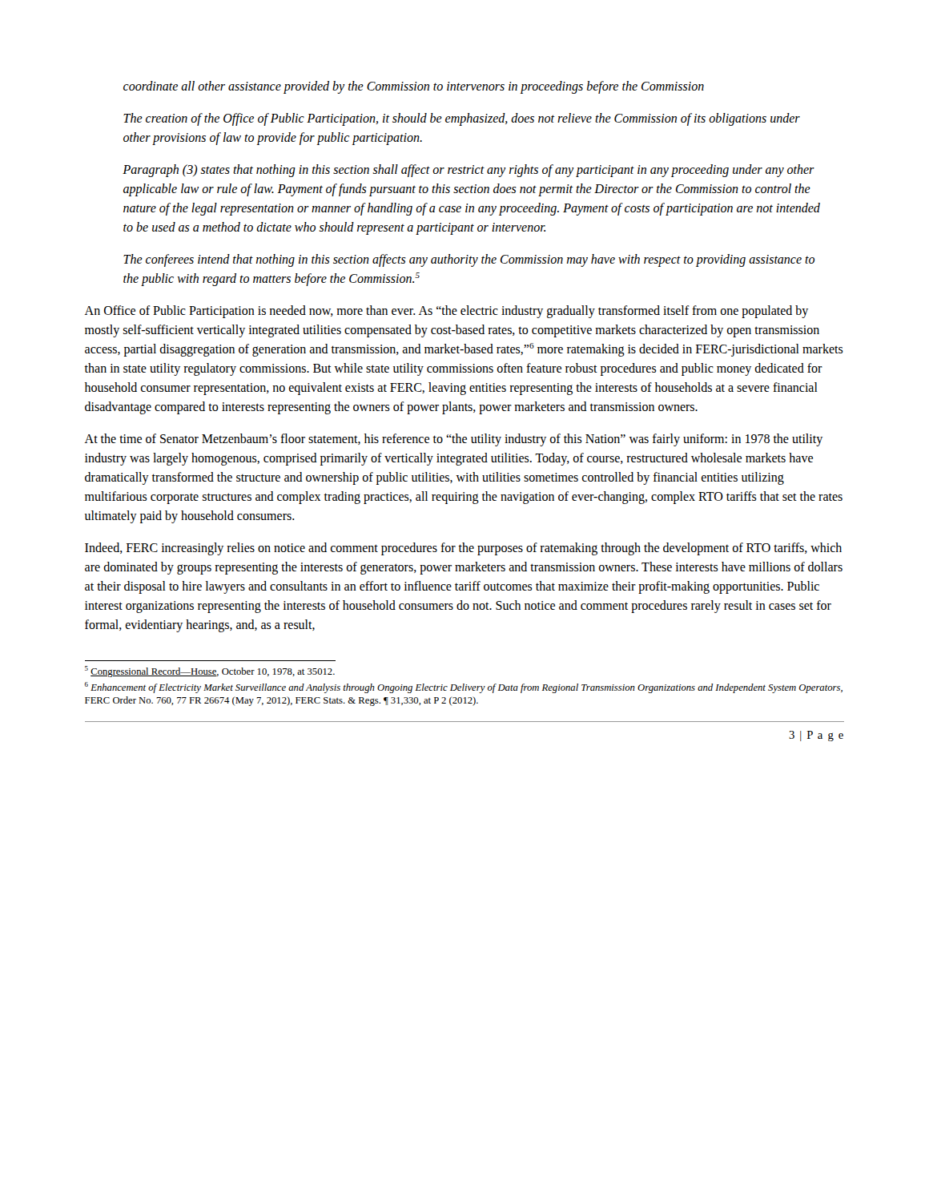coordinate all other assistance provided by the Commission to intervenors in proceedings before the Commission
The creation of the Office of Public Participation, it should be emphasized, does not relieve the Commission of its obligations under other provisions of law to provide for public participation.
Paragraph (3) states that nothing in this section shall affect or restrict any rights of any participant in any proceeding under any other applicable law or rule of law. Payment of funds pursuant to this section does not permit the Director or the Commission to control the nature of the legal representation or manner of handling of a case in any proceeding. Payment of costs of participation are not intended to be used as a method to dictate who should represent a participant or intervenor.
The conferees intend that nothing in this section affects any authority the Commission may have with respect to providing assistance to the public with regard to matters before the Commission.5
An Office of Public Participation is needed now, more than ever. As “the electric industry gradually transformed itself from one populated by mostly self-sufficient vertically integrated utilities compensated by cost-based rates, to competitive markets characterized by open transmission access, partial disaggregation of generation and transmission, and market-based rates,”6 more ratemaking is decided in FERC-jurisdictional markets than in state utility regulatory commissions. But while state utility commissions often feature robust procedures and public money dedicated for household consumer representation, no equivalent exists at FERC, leaving entities representing the interests of households at a severe financial disadvantage compared to interests representing the owners of power plants, power marketers and transmission owners.
At the time of Senator Metzenbaum’s floor statement, his reference to “the utility industry of this Nation” was fairly uniform: in 1978 the utility industry was largely homogenous, comprised primarily of vertically integrated utilities. Today, of course, restructured wholesale markets have dramatically transformed the structure and ownership of public utilities, with utilities sometimes controlled by financial entities utilizing multifarious corporate structures and complex trading practices, all requiring the navigation of ever-changing, complex RTO tariffs that set the rates ultimately paid by household consumers.
Indeed, FERC increasingly relies on notice and comment procedures for the purposes of ratemaking through the development of RTO tariffs, which are dominated by groups representing the interests of generators, power marketers and transmission owners. These interests have millions of dollars at their disposal to hire lawyers and consultants in an effort to influence tariff outcomes that maximize their profit-making opportunities. Public interest organizations representing the interests of household consumers do not. Such notice and comment procedures rarely result in cases set for formal, evidentiary hearings, and, as a result,
5 Congressional Record—House, October 10, 1978, at 35012.
6 Enhancement of Electricity Market Surveillance and Analysis through Ongoing Electric Delivery of Data from Regional Transmission Organizations and Independent System Operators, FERC Order No. 760, 77 FR 26674 (May 7, 2012), FERC Stats. & Regs. ¶ 31,330, at P 2 (2012).
3 | P a g e